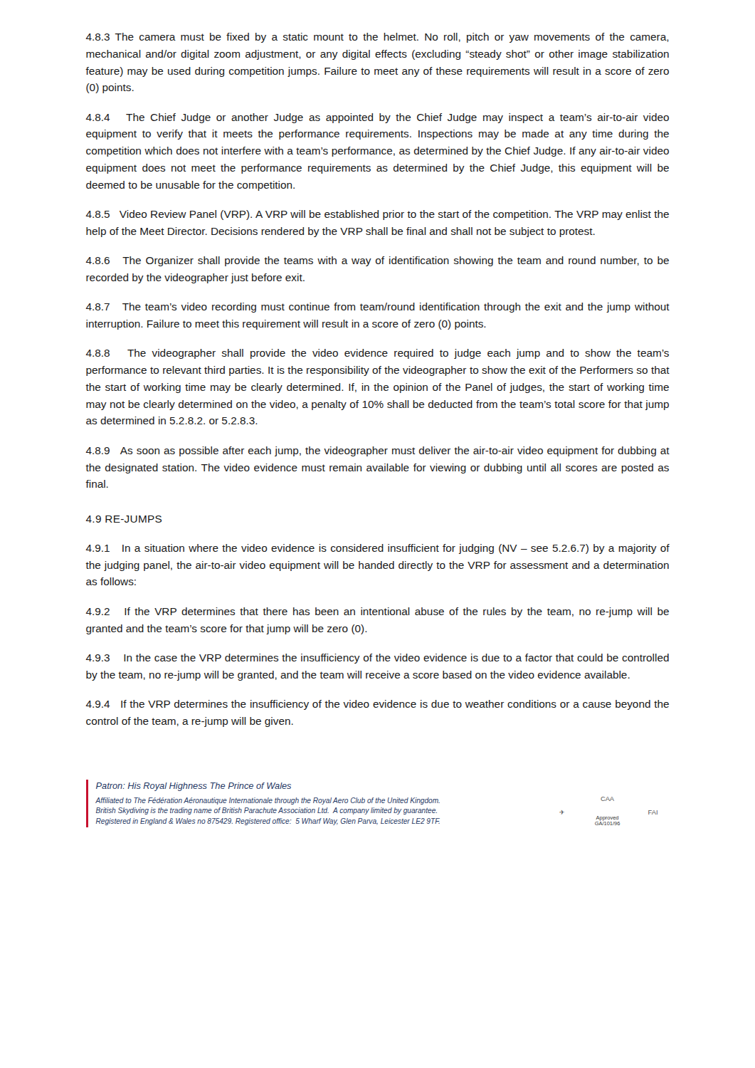4.8.3 The camera must be fixed by a static mount to the helmet. No roll, pitch or yaw movements of the camera, mechanical and/or digital zoom adjustment, or any digital effects (excluding “steady shot” or other image stabilization feature) may be used during competition jumps. Failure to meet any of these requirements will result in a score of zero (0) points.
4.8.4 The Chief Judge or another Judge as appointed by the Chief Judge may inspect a team’s air-to-air video equipment to verify that it meets the performance requirements. Inspections may be made at any time during the competition which does not interfere with a team’s performance, as determined by the Chief Judge. If any air-to-air video equipment does not meet the performance requirements as determined by the Chief Judge, this equipment will be deemed to be unusable for the competition.
4.8.5 Video Review Panel (VRP). A VRP will be established prior to the start of the competition. The VRP may enlist the help of the Meet Director. Decisions rendered by the VRP shall be final and shall not be subject to protest.
4.8.6 The Organizer shall provide the teams with a way of identification showing the team and round number, to be recorded by the videographer just before exit.
4.8.7 The team’s video recording must continue from team/round identification through the exit and the jump without interruption. Failure to meet this requirement will result in a score of zero (0) points.
4.8.8 The videographer shall provide the video evidence required to judge each jump and to show the team’s performance to relevant third parties. It is the responsibility of the videographer to show the exit of the Performers so that the start of working time may be clearly determined. If, in the opinion of the Panel of judges, the start of working time may not be clearly determined on the video, a penalty of 10% shall be deducted from the team’s total score for that jump as determined in 5.2.8.2. or 5.2.8.3.
4.8.9 As soon as possible after each jump, the videographer must deliver the air-to-air video equipment for dubbing at the designated station. The video evidence must remain available for viewing or dubbing until all scores are posted as final.
4.9 RE-JUMPS
4.9.1 In a situation where the video evidence is considered insufficient for judging (NV – see 5.2.6.7) by a majority of the judging panel, the air-to-air video equipment will be handed directly to the VRP for assessment and a determination as follows:
4.9.2 If the VRP determines that there has been an intentional abuse of the rules by the team, no re-jump will be granted and the team’s score for that jump will be zero (0).
4.9.3 In the case the VRP determines the insufficiency of the video evidence is due to a factor that could be controlled by the team, no re-jump will be granted, and the team will receive a score based on the video evidence available.
4.9.4 If the VRP determines the insufficiency of the video evidence is due to weather conditions or a cause beyond the control of the team, a re-jump will be given.
Patron: His Royal Highness The Prince of Wales
Affiliated to The Fédération Aéronautique Internationale through the Royal Aero Club of the United Kingdom. British Skydiving is the trading name of British Parachute Association Ltd. A company limited by guarantee. Registered in England & Wales no 875429. Registered office: 5 Wharf Way, Glen Parva, Leicester LE2 9TF.
✈
CAA
Approved
GA/101/96
FAI